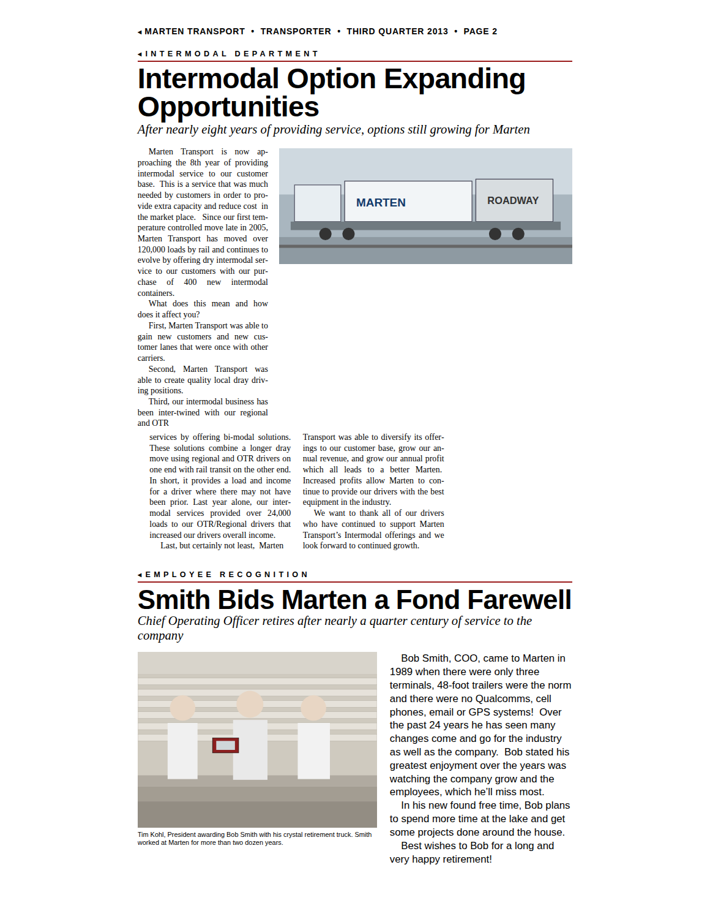◂ MARTEN TRANSPORT • TRANSPORTER • THIRD QUARTER 2013 • PAGE 2
◂INTERMODAL DEPARTMENT
Intermodal Option Expanding Opportunities
After nearly eight years of providing service, options still growing for Marten
Marten Transport is now approaching the 8th year of providing intermodal service to our customer base. This is a service that was much needed by customers in order to provide extra capacity and reduce cost in the market place. Since our first temperature controlled move late in 2005, Marten Transport has moved over 120,000 loads by rail and continues to evolve by offering dry intermodal service to our customers with our purchase of 400 new intermodal containers.
What does this mean and how does it affect you?
First, Marten Transport was able to gain new customers and new customer lanes that were once with other carriers.
Second, Marten Transport was able to create quality local dray driving positions.
Third, our intermodal business has been inter-twined with our regional and OTR
services by offering bi-modal solutions. These solutions combine a longer dray move using regional and OTR drivers on one end with rail transit on the other end. In short, it provides a load and income for a driver where there may not have been prior. Last year alone, our intermodal services provided over 24,000 loads to our OTR/Regional drivers that increased our drivers overall income.
Last, but certainly not least, Marten
Transport was able to diversify its offerings to our customer base, grow our annual revenue, and grow our annual profit which all leads to a better Marten. Increased profits allow Marten to continue to provide our drivers with the best equipment in the industry.
We want to thank all of our drivers who have continued to support Marten Transport’s Intermodal offerings and we look forward to continued growth.
◂EMPLOYEE RECOGNITION
Smith Bids Marten a Fond Farewell
Chief Operating Officer retires after nearly a quarter century of service to the company
Tim Kohl, President awarding Bob Smith with his crystal retirement truck. Smith worked at Marten for more than two dozen years.
Bob Smith, COO, came to Marten in 1989 when there were only three terminals, 48-foot trailers were the norm and there were no Qualcomms, cell phones, email or GPS systems! Over the past 24 years he has seen many changes come and go for the industry as well as the company. Bob stated his greatest enjoyment over the years was watching the company grow and the employees, which he’ll miss most.
In his new found free time, Bob plans to spend more time at the lake and get some projects done around the house.
Best wishes to Bob for a long and very happy retirement!